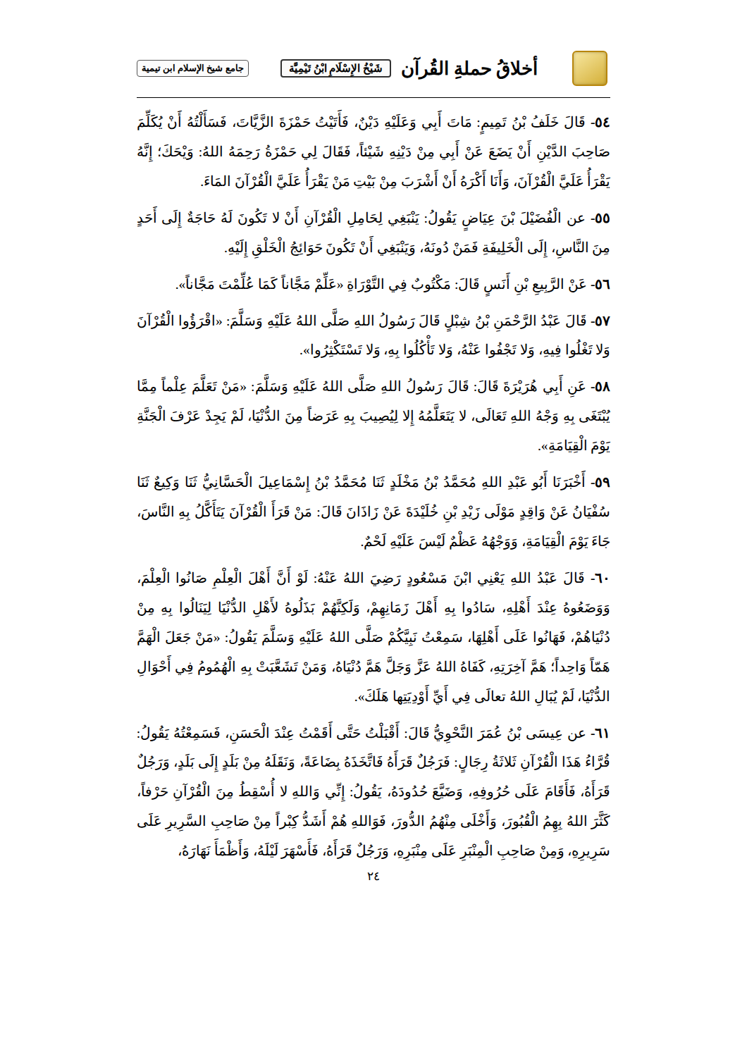أخلاقُ حملةِ القُرآن
شَيْخُ الإِسْلَامِ ابْنُ تَيْمِيَّة
جامع شيخ الإسلام ابن تيمية
٥٤- قَالَ خَلَفُ بْنُ تَمِيمٍ: مَاتَ أَبِي وَعَلَيْهِ دَيْنٌ، فَأَتَيْتُ حَمْزَةَ الزَّيَّاتَ، فَسَأَلْتُهُ أَنْ يُكَلِّمَ صَاحِبَ الدَّيْنِ أَنْ يَضَعَ عَنْ أَبِي مِنْ دَيْنِهِ شَيْئاً، فَقَالَ لِي حَمْزَةُ رَحِمَهُ اللهُ: وَيْحَكَ؛ إِنَّهُ يَقْرَأُ عَلَيَّ الْقُرْآنَ، وَأَنَا أَكْرَهُ أَنْ أَشْرَبَ مِنْ بَيْتِ مَنْ يَقْرَأُ عَلَيَّ الْقُرْآنَ المَاءَ.
٥٥- عن الْفُضَيْلَ بْنَ عِيَاضٍ يَقُولُ: يَنْبَغِي لِحَامِلِ الْقُرْآنِ أَنْ لا تَكُونَ لَهُ حَاجَةٌ إِلَى أَحَدٍ مِنَ النَّاسِ، إِلَى الْخَلِيفَةِ فَمَنْ دُونَهُ، وَيَنْبَغِي أَنْ تَكُونَ حَوَائِجُ الْخَلْقِ إِلَيْهِ.
٥٦- عَنْ الرَّبِيعِ بْنِ أَنَسٍ قَالَ: مَكْتُوبٌ فِي التَّوْرَاةِ «عَلِّمْ مَجَّاناً كَمَا عُلِّمْتَ مَجَّاناً».
٥٧- قَالَ عَبْدُ الرَّحْمَنِ بْنُ شِبْلٍ قَالَ رَسُولُ اللهِ صَلَّى اللهُ عَلَيْهِ وَسَلَّمَ: «اقْرَؤُوا الْقُرْآنَ وَلا تَغْلُوا فِيهِ، وَلا تَجْفُوا عَنْهُ، وَلا تَأْكُلُوا بِهِ، وَلا تَسْتَكْثِرُوا».
٥٨- عَنِ أَبِي هُرَيْرَةَ قَالَ: قَالَ رَسُولُ اللهِ صَلَّى اللهُ عَلَيْهِ وَسَلَّمَ: «مَنْ تَعَلَّمَ عِلْماً مِمَّا يُبْتَغَى بِهِ وَجْهُ اللهِ تَعَالَى، لا يَتَعَلَّمُهُ إِلا لِيُصِيبَ بِهِ عَرَضاً مِنَ الدُّنْيَا، لَمْ يَجِدْ عَرْفَ الْجَنَّةِ يَوْمَ الْقِيَامَةِ».
٥٩- أَخْبَرَنَا أَبُو عَبْدِ اللهِ مُحَمَّدُ بْنُ مَخْلَدٍ ثَنَا مُحَمَّدُ بْنُ إِسْمَاعِيلَ الْحَسَّانِيُّ ثَنَا وَكِيعٌ ثَنَا سُفْيَانُ عَنْ وَاقِدٍ مَوْلَى زَيْدِ بْنِ خُلَيْدَةَ عَنْ زَاذَانَ قَالَ: مَنْ قَرَأَ الْقُرْآنَ يَتَأَكَّلُ بِهِ النَّاسَ، جَاءَ يَوْمَ الْقِيَامَةِ، وَوَجْهُهُ عَظْمٌ لَيْسَ عَلَيْهِ لَحْمٌ.
٦٠- قَالَ عَبْدُ اللهِ يَعْنِي ابْنَ مَسْعُودٍ رَضِيَ اللهُ عَنْهُ: لَوْ أَنَّ أَهْلَ الْعِلْمِ صَانُوا الْعِلْمَ، وَوَضَعُوهُ عِنْدَ أَهْلِهِ، سَادُوا بِهِ أَهْلَ زَمَانِهِمْ، وَلَكِنَّهُمْ بَذَلُوهُ لأَهْلِ الدُّنْيَا لِيَنَالُوا بِهِ مِنْ دُنْيَاهُمْ، فَهَانُوا عَلَى أَهْلِهَا، سَمِعْتُ نَبِيَّكُمْ صَلَّى اللهُ عَلَيْهِ وَسَلَّمَ يَقُولُ: «مَنْ جَعَلَ الْهَمَّ هَمّاً وَاحِداً؛ هَمَّ آخِرَتِهِ، كَفَاهُ اللهُ عَزَّ وَجَلَّ هَمَّ دُنْيَاهُ، وَمَنْ تَشَعَّبَتْ بِهِ الْهُمُومُ فِي أَحْوَالِ الدُّنْيَا، لَمْ يُبَالِ اللهُ تعالَى فِي أَيِّ أَوْدِيَتِها هَلَكَ».
٦١- عن عِيسَى بْنُ عُمَرَ النَّحْوِيُّ قَالَ: أَقْبَلْتُ حَتَّى أَقَمْتُ عِنْدَ الْحَسَنِ، فَسَمِعْتُهُ يَقُولُ: قُرَّاءُ هَذَا الْقُرْآنِ ثَلاثَةُ رِجَالٍ: فَرَجُلٌ قَرَأَهُ فَاتَّخَذَهُ بِضَاعَةً، وَنَقَلَهُ مِنْ بَلَدٍ إِلَى بَلَدٍ، وَرَجُلٌ قَرَأَهُ، فَأَقَامَ عَلَى حُرُوفِهِ، وَضَيَّعَ حُدُودَهُ، يَقُولُ: إِنِّي وَاللهِ لا أُسْقِطُ مِنَ الْقُرْآنِ حَرْفاً، كَثَّرَ اللهُ بِهِمُ الْقُبُورَ، وَأَخْلَى مِنْهُمُ الدُّورَ، فَوَاللهِ هُمْ أَشَدُّ كِبْراً مِنْ صَاحِبِ السَّرِيرِ عَلَى سَرِيرِهِ، وَمِنْ صَاحِبِ الْمِنْبَرِ عَلَى مِنْبَرِهِ، وَرَجُلٌ قَرَأَهُ، فَأَسْهَرَ لَيْلَهُ، وَأَظْمَأَ نَهَارَهُ،
٢٤